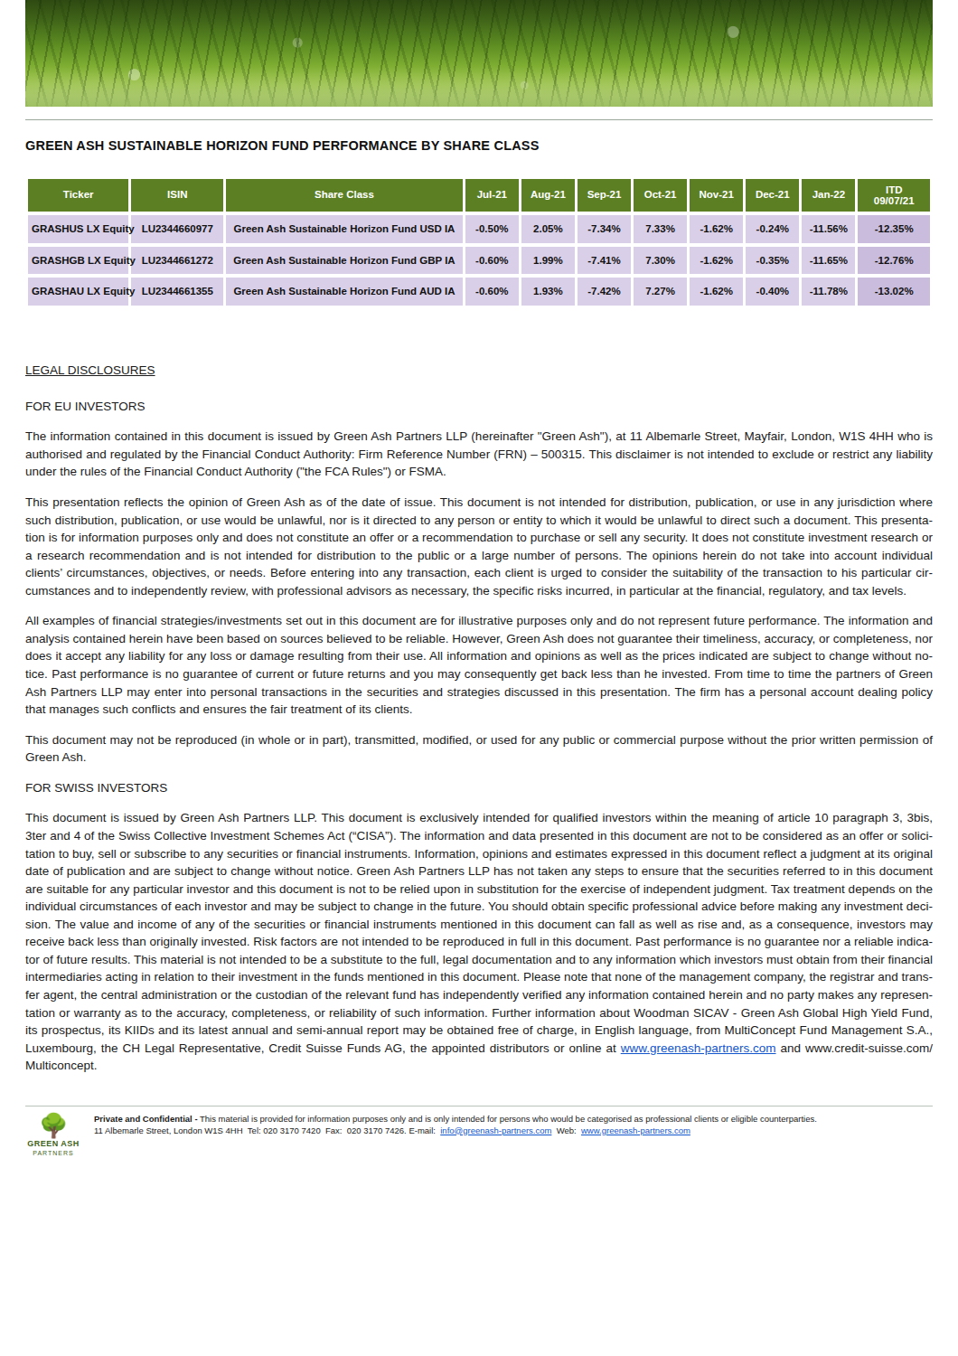Green Ash Sustainable Horizon Fund Performance by Share Class
| Ticker | ISIN | Share Class | Jul-21 | Aug-21 | Sep-21 | Oct-21 | Nov-21 | Dec-21 | Jan-22 | ITD 09/07/21 |
| --- | --- | --- | --- | --- | --- | --- | --- | --- | --- | --- |
| GRASHUS LX Equity | LU2344660977 | Green Ash Sustainable Horizon Fund USD IA | -0.50% | 2.05% | -7.34% | 7.33% | -1.62% | -0.24% | -11.56% | -12.35% |
| GRASHGB LX Equity | LU2344661272 | Green Ash Sustainable Horizon Fund GBP IA | -0.60% | 1.99% | -7.41% | 7.30% | -1.62% | -0.35% | -11.65% | -12.76% |
| GRASHAU LX Equity | LU2344661355 | Green Ash Sustainable Horizon Fund AUD IA | -0.60% | 1.93% | -7.42% | 7.27% | -1.62% | -0.40% | -11.78% | -13.02% |
LEGAL DISCLOSURES
FOR EU INVESTORS
The information contained in this document is issued by Green Ash Partners LLP (hereinafter "Green Ash"), at 11 Albemarle Street, Mayfair, London, W1S 4HH who is authorised and regulated by the Financial Conduct Authority: Firm Reference Number (FRN) – 500315. This disclaimer is not intended to exclude or restrict any liability under the rules of the Financial Conduct Authority ("the FCA Rules") or FSMA.
This presentation reflects the opinion of Green Ash as of the date of issue. This document is not intended for distribution, publication, or use in any jurisdiction where such distribution, publication, or use would be unlawful, nor is it directed to any person or entity to which it would be unlawful to direct such a document. This presentation is for information purposes only and does not constitute an offer or a recommendation to purchase or sell any security. It does not constitute investment research or a research recommendation and is not intended for distribution to the public or a large number of persons. The opinions herein do not take into account individual clients’ circumstances, objectives, or needs. Before entering into any transaction, each client is urged to consider the suitability of the transaction to his particular circumstances and to independently review, with professional advisors as necessary, the specific risks incurred, in particular at the financial, regulatory, and tax levels.
All examples of financial strategies/investments set out in this document are for illustrative purposes only and do not represent future performance. The information and analysis contained herein have been based on sources believed to be reliable. However, Green Ash does not guarantee their timeliness, accuracy, or completeness, nor does it accept any liability for any loss or damage resulting from their use. All information and opinions as well as the prices indicated are subject to change without notice. Past performance is no guarantee of current or future returns and you may consequently get back less than he invested. From time to time the partners of Green Ash Partners LLP may enter into personal transactions in the securities and strategies discussed in this presentation. The firm has a personal account dealing policy that manages such conflicts and ensures the fair treatment of its clients.
This document may not be reproduced (in whole or in part), transmitted, modified, or used for any public or commercial purpose without the prior written permission of Green Ash.
FOR SWISS INVESTORS
This document is issued by Green Ash Partners LLP. This document is exclusively intended for qualified investors within the meaning of article 10 paragraph 3, 3bis, 3ter and 4 of the Swiss Collective Investment Schemes Act (“CISA”). The information and data presented in this document are not to be considered as an offer or solicitation to buy, sell or subscribe to any securities or financial instruments. Information, opinions and estimates expressed in this document reflect a judgment at its original date of publication and are subject to change without notice. Green Ash Partners LLP has not taken any steps to ensure that the securities referred to in this document are suitable for any particular investor and this document is not to be relied upon in substitution for the exercise of independent judgment. Tax treatment depends on the individual circumstances of each investor and may be subject to change in the future. You should obtain specific professional advice before making any investment decision. The value and income of any of the securities or financial instruments mentioned in this document can fall as well as rise and, as a consequence, investors may receive back less than originally invested. Risk factors are not intended to be reproduced in full in this document. Past performance is no guarantee nor a reliable indicator of future results. This material is not intended to be a substitute to the full, legal documentation and to any information which investors must obtain from their financial intermediaries acting in relation to their investment in the funds mentioned in this document. Please note that none of the management company, the registrar and transfer agent, the central administration or the custodian of the relevant fund has independently verified any information contained herein and no party makes any representation or warranty as to the accuracy, completeness, or reliability of such information. Further information about Woodman SICAV - Green Ash Global High Yield Fund, its prospectus, its KIIDs and its latest annual and semi-annual report may be obtained free of charge, in English language, from MultiConcept Fund Management S.A., Luxembourg, the CH Legal Representative, Credit Suisse Funds AG, the appointed distributors or online at www.greenash-partners.com and www.credit-suisse.com/ Multiconcept.
🌳 GREEN ASH PARTNERS
Private and Confidential - This material is provided for information purposes only and is only intended for persons who would be categorised as professional clients or eligible counterparties.
11 Albemarle Street, London W1S 4HH Tel: 020 3170 7420 Fax: 020 3170 7426. E-mail: info@greenash-partners.com Web: www.greenash-partners.com